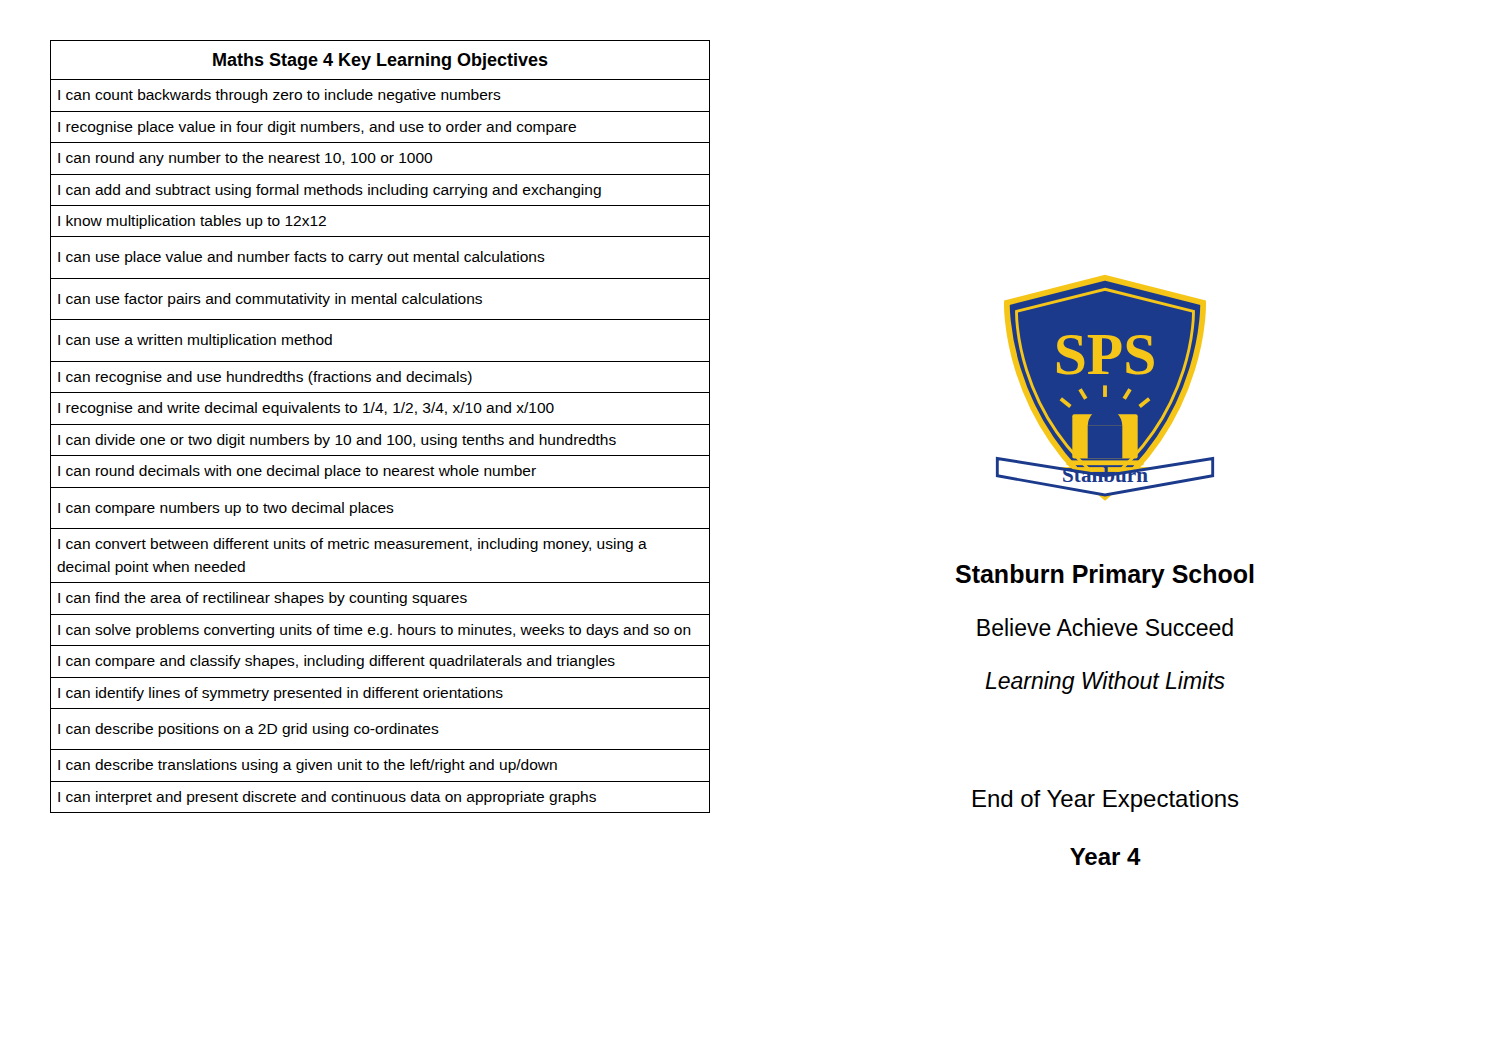| Maths Stage 4 Key Learning Objectives |
| --- |
| I can count backwards through zero to include negative numbers |
| I recognise place value in four digit numbers, and use to order and compare |
| I can round any number to the nearest 10, 100 or 1000 |
| I can add and subtract using formal methods including carrying and exchanging |
| I know multiplication tables up to 12x12 |
| I can use place value and number facts to carry out mental calculations |
| I can use factor pairs and commutativity in mental calculations |
| I can use a written multiplication method |
| I can recognise and use hundredths (fractions and decimals) |
| I recognise and write decimal equivalents to 1/4, 1/2, 3/4, x/10 and x/100 |
| I can divide one or two digit numbers by 10 and 100, using tenths and hundredths |
| I can round decimals with one decimal place to nearest whole number |
| I can compare numbers up to two decimal places |
| I can convert between different units of metric measurement, including money, using a decimal point when needed |
| I can find the area of rectilinear shapes by counting squares |
| I can solve problems converting units of time e.g. hours to minutes, weeks to days and so on |
| I can compare and classify shapes, including different quadrilaterals and triangles |
| I can identify lines of symmetry presented in different orientations |
| I can describe positions on a 2D grid using co-ordinates |
| I can describe translations using a given unit to the left/right and up/down |
| I can interpret and present discrete and continuous data on appropriate graphs |
SPS Stanburn
Stanburn Primary School
Believe Achieve Succeed
Learning Without Limits
End of Year Expectations
Year 4